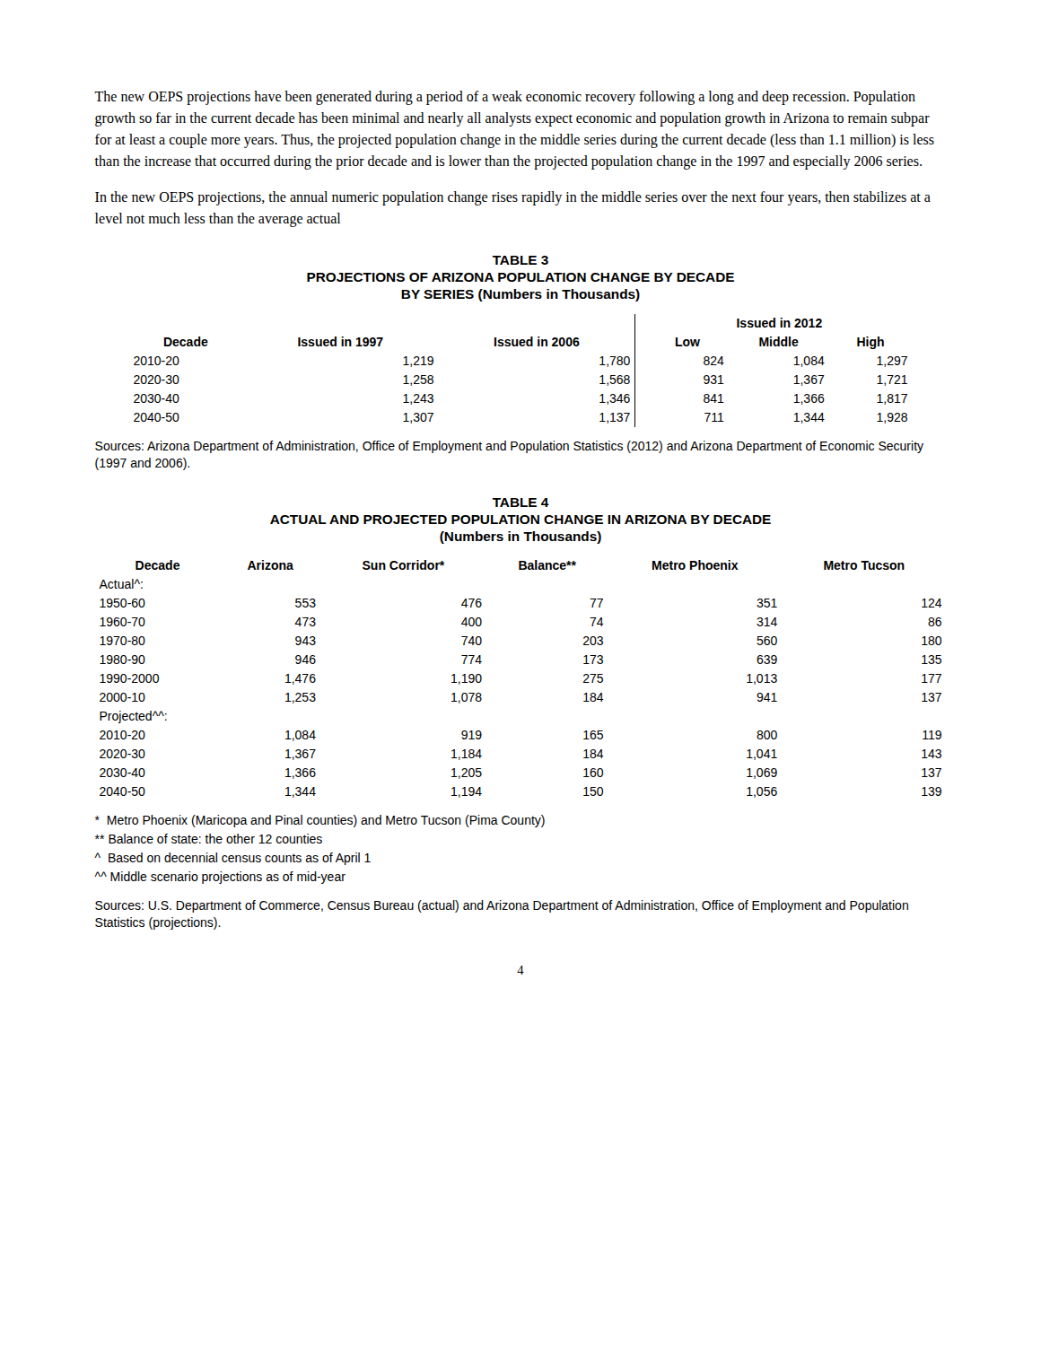The new OEPS projections have been generated during a period of a weak economic recovery following a long and deep recession. Population growth so far in the current decade has been minimal and nearly all analysts expect economic and population growth in Arizona to remain subpar for at least a couple more years. Thus, the projected population change in the middle series during the current decade (less than 1.1 million) is less than the increase that occurred during the prior decade and is lower than the projected population change in the 1997 and especially 2006 series.
In the new OEPS projections, the annual numeric population change rises rapidly in the middle series over the next four years, then stabilizes at a level not much less than the average actual
TABLE 3
PROJECTIONS OF ARIZONA POPULATION CHANGE BY DECADE
BY SERIES (Numbers in Thousands)
| | | | Issued in 2012 |
| Decade | Issued in 1997 | Issued in 2006 | Low | Middle | High |
| 2010-20 | 1,219 | 1,780 | 824 | 1,084 | 1,297 |
| 2020-30 | 1,258 | 1,568 | 931 | 1,367 | 1,721 |
| 2030-40 | 1,243 | 1,346 | 841 | 1,366 | 1,817 |
| 2040-50 | 1,307 | 1,137 | 711 | 1,344 | 1,928 |
Sources: Arizona Department of Administration, Office of Employment and Population Statistics (2012) and Arizona Department of Economic Security (1997 and 2006).
TABLE 4
ACTUAL AND PROJECTED POPULATION CHANGE IN ARIZONA BY DECADE
(Numbers in Thousands)
| Decade | Arizona | Sun Corridor* | Balance** | Metro Phoenix | Metro Tucson |
| --- | --- | --- | --- | --- | --- |
| Actual^: |
| 1950-60 | 553 | 476 | 77 | 351 | 124 |
| 1960-70 | 473 | 400 | 74 | 314 | 86 |
| 1970-80 | 943 | 740 | 203 | 560 | 180 |
| 1980-90 | 946 | 774 | 173 | 639 | 135 |
| 1990-2000 | 1,476 | 1,190 | 275 | 1,013 | 177 |
| 2000-10 | 1,253 | 1,078 | 184 | 941 | 137 |
| Projected^^: |
| 2010-20 | 1,084 | 919 | 165 | 800 | 119 |
| 2020-30 | 1,367 | 1,184 | 184 | 1,041 | 143 |
| 2030-40 | 1,366 | 1,205 | 160 | 1,069 | 137 |
| 2040-50 | 1,344 | 1,194 | 150 | 1,056 | 139 |
* Metro Phoenix (Maricopa and Pinal counties) and Metro Tucson (Pima County)
** Balance of state: the other 12 counties
^ Based on decennial census counts as of April 1
^^ Middle scenario projections as of mid-year
Sources: U.S. Department of Commerce, Census Bureau (actual) and Arizona Department of Administration, Office of Employment and Population Statistics (projections).
4